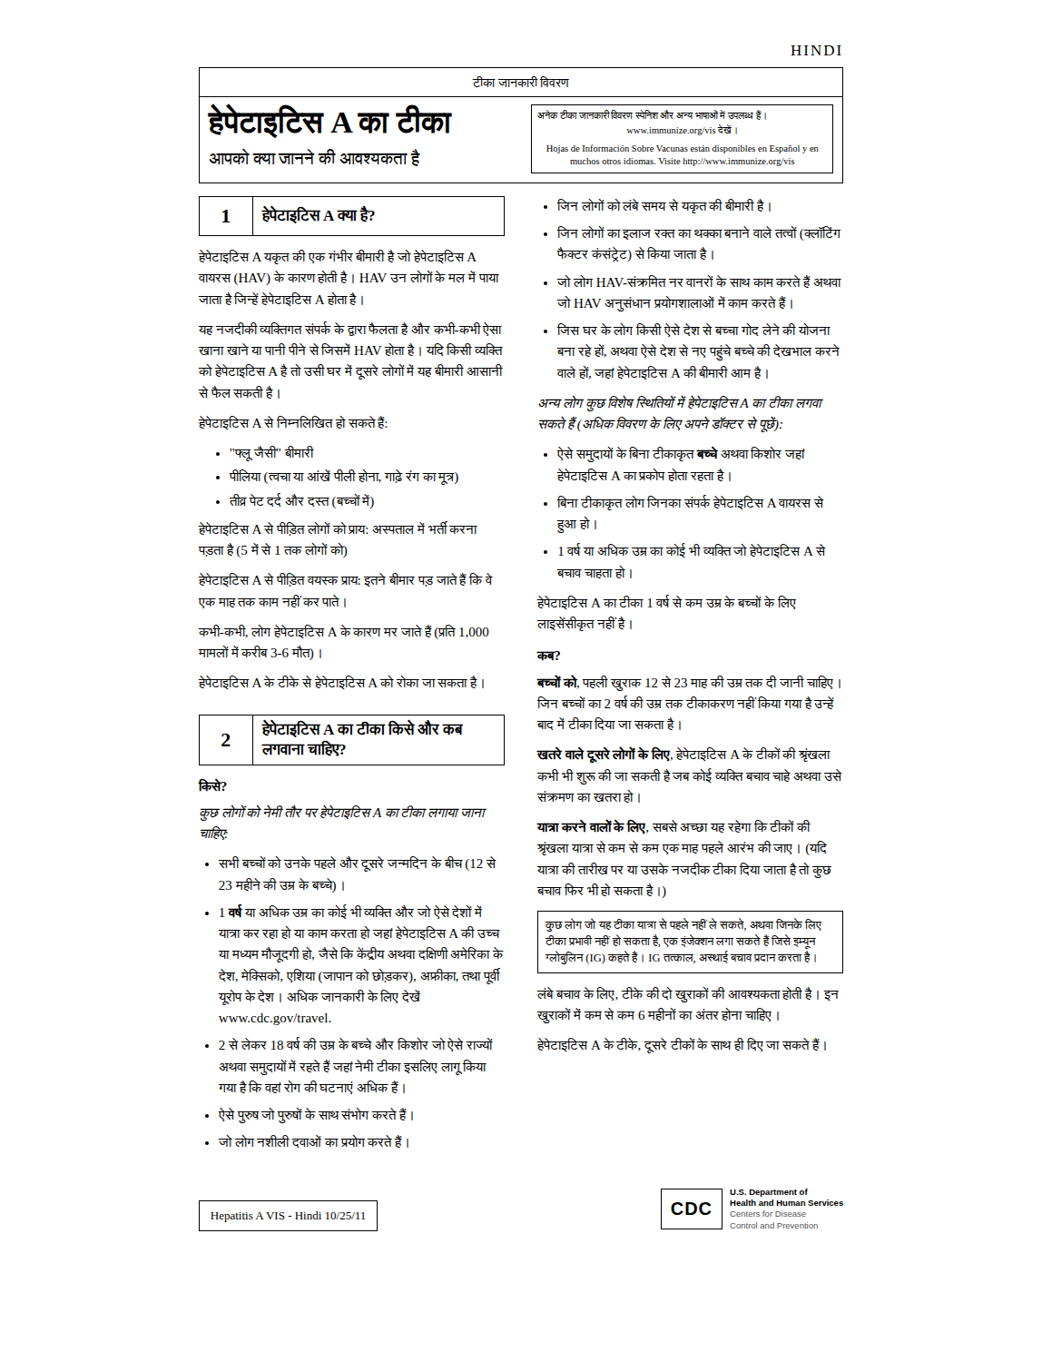HINDI
टीका जानकारी विवरण
हेपेटाइटिस A का टीका
आपको क्या जानने की आवश्यकता है
अनेक टीका जानकारी विवरण स्पेनिश और अन्य भाषाओं में उपलब्ध हैं।
www.immunize.org/vis देखें।
Hojas de Información Sobre Vacunas están disponibles en Español y en
muchos otros idiomas. Visite http://www.immunize.org/vis
1
हेपेटाइटिस A क्या है?
हेपेटाइटिस A यकृत की एक गंभीर बीमारी है जो हेपेटाइटिस A वायरस (HAV) के कारण होती है। HAV उन लोगों के मल में पाया जाता है जिन्हें हेपेटाइटिस A होता है।
यह नजदीकी व्यक्तिगत संपर्क के द्वारा फैलता है और कभी-कभी ऐसा खाना खाने या पानी पीने से जिसमें HAV होता है। यदि किसी व्यक्ति को हेपेटाइटिस A है तो उसी घर में दूसरे लोगों में यह बीमारी आसानी से फैल सकती है।
हेपेटाइटिस A से निम्नलिखित हो सकते हैं:
"फ्लू जैसी" बीमारी
पीलिया (त्वचा या आंखें पीली होना, गाढ़े रंग का मूत्र)
तीव्र पेट दर्द और दस्त (बच्चों में)
हेपेटाइटिस A से पीड़ित लोगों को प्राय: अस्पताल में भर्ती करना पड़ता है (5 में से 1 तक लोगों को)
हेपेटाइटिस A से पीड़ित वयस्क प्राय: इतने बीमार पड़ जाते हैं कि वे एक माह तक काम नहीं कर पाते।
कभी-कभी, लोग हेपेटाइटिस A के कारण मर जाते हैं (प्रति 1,000 मामलों में करीब 3-6 मौत)।
हेपेटाइटिस A के टीके से हेपेटाइटिस A को रोका जा सकता है।
2
हेपेटाइटिस A का टीका किसे और कब लगवाना चाहिए?
किसे?
कुछ लोगों को नेमी तौर पर हेपेटाइटिस A का टीका लगाया जाना चाहिए:
सभी बच्चों को उनके पहले और दूसरे जन्मदिन के बीच (12 से 23 महीने की उम्र के बच्चे)।
1 वर्ष या अधिक उम्र का कोई भी व्यक्ति और जो ऐसे देशों में यात्रा कर रहा हो या काम करता हो जहां हेपेटाइटिस A की उच्च या मध्यम मौजूदगी हो, जैसे कि केंद्रीय अथवा दक्षिणी अमेरिका के देश, मेक्सिको, एशिया (जापान को छोड़कर), अफ्रीका, तथा पूर्वी यूरोप के देश। अधिक जानकारी के लिए देखें www.cdc.gov/travel.
2 से लेकर 18 वर्ष की उम्र के बच्चे और किशोर जो ऐसे राज्यों अथवा समुदायों में रहते हैं जहां नेमी टीका इसलिए लागू किया गया है कि वहां रोग की घटनाएं अधिक हैं।
ऐसे पुरुष जो पुरुषों के साथ संभोग करते हैं।
जो लोग नशीली दवाओं का प्रयोग करते हैं।
जिन लोगों को लंबे समय से यकृत की बीमारी है।
जिन लोगों का इलाज रक्त का थक्का बनाने वाले तत्वों (क्लॉटिंग फैक्टर कंसंट्रेट) से किया जाता है।
जो लोग HAV-संक्रमित नर वानरों के साथ काम करते हैं अथवा जो HAV अनुसंधान प्रयोगशालाओं में काम करते हैं।
जिस घर के लोग किसी ऐसे देश से बच्चा गोद लेने की योजना बना रहे हों, अथवा ऐसे देश से नए पहुंचे बच्चे की देखभाल करने वाले हों, जहां हेपेटाइटिस A की बीमारी आम है।
अन्य लोग कुछ विशेष स्थितियों में हेपेटाइटिस A का टीका लगवा सकते हैं (अधिक विवरण के लिए अपने डॉक्टर से पूछें):
ऐसे समुदायों के बिना टीकाकृत बच्चे अथवा किशोर जहां हेपेटाइटिस A का प्रकोप होता रहता है।
बिना टीकाकृत लोग जिनका संपर्क हेपेटाइटिस A वायरस से हुआ हो।
1 वर्ष या अधिक उम्र का कोई भी व्यक्ति जो हेपेटाइटिस A से बचाव चाहता हो।
हेपेटाइटिस A का टीका 1 वर्ष से कम उम्र के बच्चों के लिए लाइसेंसीकृत नहीं है।
कब?
बच्चों को, पहली खुराक 12 से 23 माह की उम्र तक दी जानी चाहिए। जिन बच्चों का 2 वर्ष की उम्र तक टीकाकरण नहीं किया गया है उन्हें बाद में टीका दिया जा सकता है।
खतरे वाले दूसरे लोगों के लिए, हेपेटाइटिस A के टीकों की श्रृंखला कभी भी शुरू की जा सकती है जब कोई व्यक्ति बचाव चाहे अथवा उसे संक्रमण का खतरा हो।
यात्रा करने वालों के लिए, सबसे अच्छा यह रहेगा कि टीकों की श्रृंखला यात्रा से कम से कम एक माह पहले आरंभ की जाए। (यदि यात्रा की तारीख पर या उसके नजदीक टीका दिया जाता है तो कुछ बचाव फिर भी हो सकता है।)
कुछ लोग जो यह टीका यात्रा से पहले नहीं ले सकते, अथवा जिनके लिए टीका प्रभावी नहीं हो सकता है, एक इंजेक्शन लगा सकते हैं जिसे इम्यून ग्लोबुलिन (IG) कहते हैं। IG तत्काल, अस्थाई बचाव प्रदान करता है।
लंबे बचाव के लिए, टीके की दो खुराकों की आवश्यकता होती है। इन खुराकों में कम से कम 6 महीनों का अंतर होना चाहिए।
हेपेटाइटिस A के टीके, दूसरे टीकों के साथ ही दिए जा सकते हैं।
Hepatitis A VIS - Hindi 10/25/11
CDC
U.S. Department of
Health and Human Services
Centers for Disease
Control and Prevention